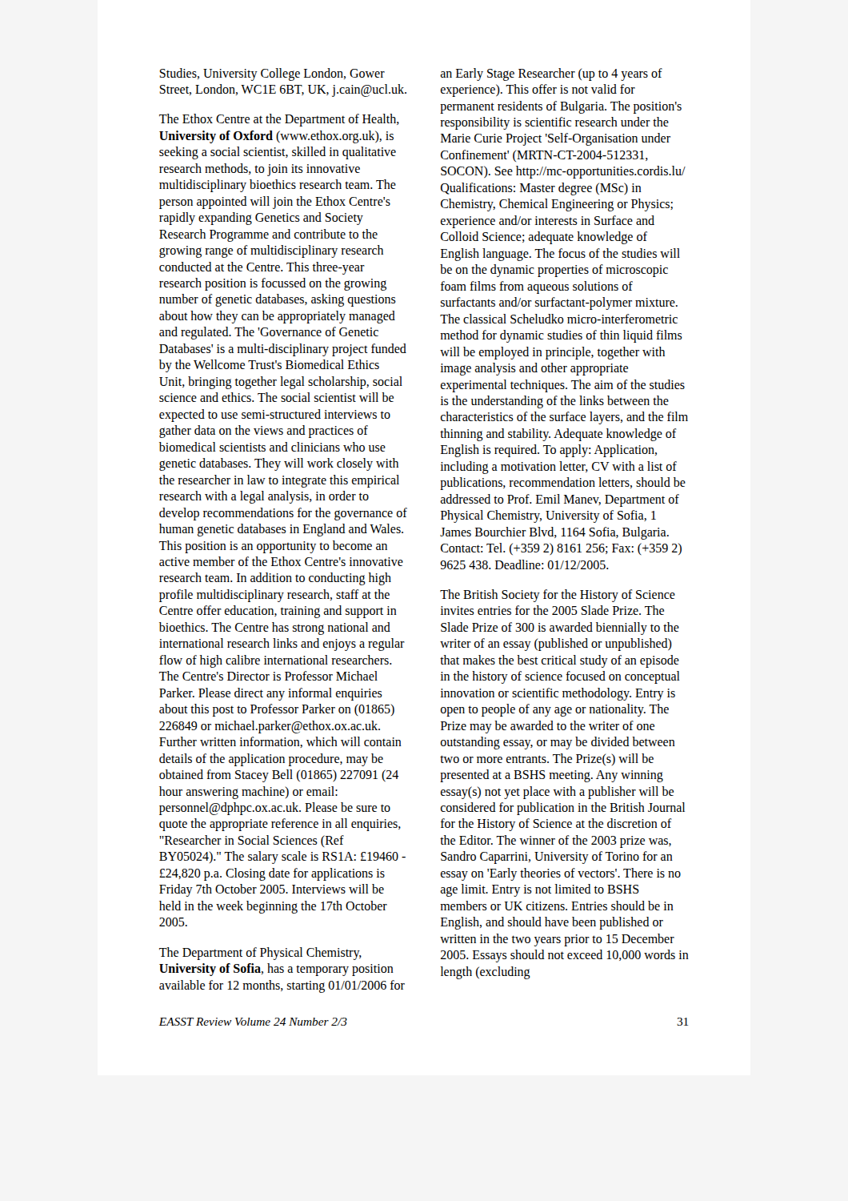Studies, University College London, Gower Street, London, WC1E 6BT, UK, j.cain@ucl.uk.
The Ethox Centre at the Department of Health, University of Oxford (www.ethox.org.uk), is seeking a social scientist, skilled in qualitative research methods, to join its innovative multidisciplinary bioethics research team. The person appointed will join the Ethox Centre's rapidly expanding Genetics and Society Research Programme and contribute to the growing range of multidisciplinary research conducted at the Centre. This three-year research position is focussed on the growing number of genetic databases, asking questions about how they can be appropriately managed and regulated. The 'Governance of Genetic Databases' is a multi-disciplinary project funded by the Wellcome Trust's Biomedical Ethics Unit, bringing together legal scholarship, social science and ethics. The social scientist will be expected to use semi-structured interviews to gather data on the views and practices of biomedical scientists and clinicians who use genetic databases. They will work closely with the researcher in law to integrate this empirical research with a legal analysis, in order to develop recommendations for the governance of human genetic databases in England and Wales. This position is an opportunity to become an active member of the Ethox Centre's innovative research team. In addition to conducting high profile multidisciplinary research, staff at the Centre offer education, training and support in bioethics. The Centre has strong national and international research links and enjoys a regular flow of high calibre international researchers. The Centre's Director is Professor Michael Parker. Please direct any informal enquiries about this post to Professor Parker on (01865) 226849 or michael.parker@ethox.ox.ac.uk. Further written information, which will contain details of the application procedure, may be obtained from Stacey Bell (01865) 227091 (24 hour answering machine) or email: personnel@dphpc.ox.ac.uk. Please be sure to quote the appropriate reference in all enquiries, "Researcher in Social Sciences (Ref BY05024)." The salary scale is RS1A: £19460 - £24,820 p.a. Closing date for applications is Friday 7th October 2005. Interviews will be held in the week beginning the 17th October 2005.
The Department of Physical Chemistry, University of Sofia, has a temporary position available for 12 months, starting 01/01/2006 for an Early Stage Researcher (up to 4 years of experience). This offer is not valid for permanent residents of Bulgaria. The position's responsibility is scientific research under the Marie Curie Project 'Self-Organisation under Confinement' (MRTN-CT-2004-512331, SOCON). See http://mc-opportunities.cordis.lu/ Qualifications: Master degree (MSc) in Chemistry, Chemical Engineering or Physics; experience and/or interests in Surface and Colloid Science; adequate knowledge of English language. The focus of the studies will be on the dynamic properties of microscopic foam films from aqueous solutions of surfactants and/or surfactant-polymer mixture. The classical Scheludko micro-interferometric method for dynamic studies of thin liquid films will be employed in principle, together with image analysis and other appropriate experimental techniques. The aim of the studies is the understanding of the links between the characteristics of the surface layers, and the film thinning and stability. Adequate knowledge of English is required. To apply: Application, including a motivation letter, CV with a list of publications, recommendation letters, should be addressed to Prof. Emil Manev, Department of Physical Chemistry, University of Sofia, 1 James Bourchier Blvd, 1164 Sofia, Bulgaria. Contact: Tel. (+359 2) 8161 256; Fax: (+359 2) 9625 438. Deadline: 01/12/2005.
The British Society for the History of Science invites entries for the 2005 Slade Prize. The Slade Prize of 300 is awarded biennially to the writer of an essay (published or unpublished) that makes the best critical study of an episode in the history of science focused on conceptual innovation or scientific methodology. Entry is open to people of any age or nationality. The Prize may be awarded to the writer of one outstanding essay, or may be divided between two or more entrants. The Prize(s) will be presented at a BSHS meeting. Any winning essay(s) not yet place with a publisher will be considered for publication in the British Journal for the History of Science at the discretion of the Editor. The winner of the 2003 prize was, Sandro Caparrini, University of Torino for an essay on 'Early theories of vectors'. There is no age limit. Entry is not limited to BSHS members or UK citizens. Entries should be in English, and should have been published or written in the two years prior to 15 December 2005. Essays should not exceed 10,000 words in length (excluding
EASST Review Volume 24 Number 2/3 31